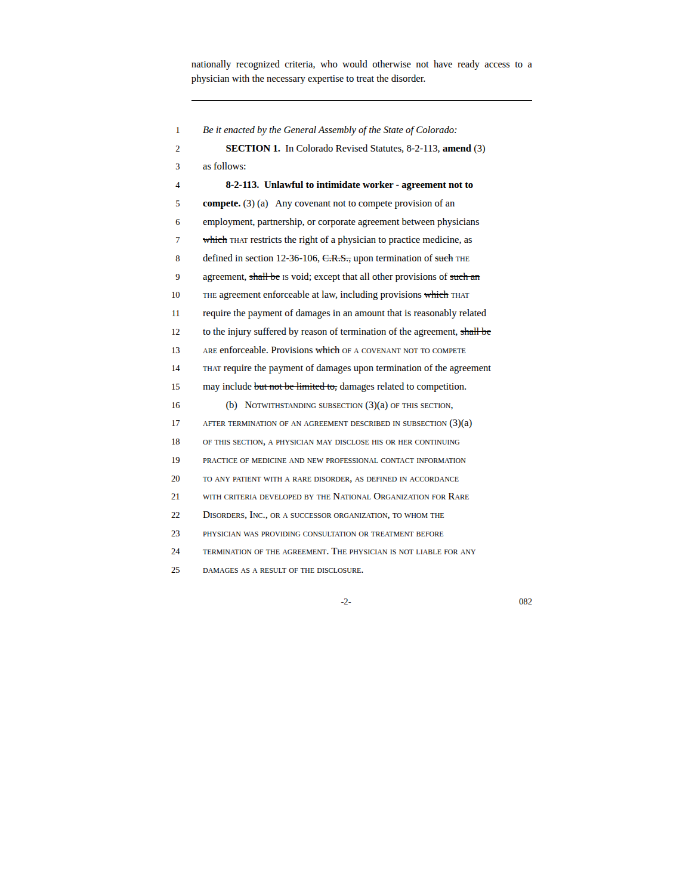nationally recognized criteria, who would otherwise not have ready access to a physician with the necessary expertise to treat the disorder.
Be it enacted by the General Assembly of the State of Colorado:
SECTION 1. In Colorado Revised Statutes, 8-2-113, amend (3)
as follows:
8-2-113. Unlawful to intimidate worker - agreement not to
compete. (3) (a) Any covenant not to compete provision of an
employment, partnership, or corporate agreement between physicians
which that restricts the right of a physician to practice medicine, as
defined in section 12-36-106, C.R.S., upon termination of such the
agreement, shall be is void; except that all other provisions of such an
the agreement enforceable at law, including provisions which that
require the payment of damages in an amount that is reasonably related
to the injury suffered by reason of termination of the agreement, shall be
are enforceable. Provisions which of a covenant not to compete
that require the payment of damages upon termination of the agreement
may include but not be limited to, damages related to competition.
(b) Notwithstanding subsection (3)(a) of this section,
after termination of an agreement described in subsection (3)(a)
of this section, a physician may disclose his or her continuing
practice of medicine and new professional contact information
to any patient with a rare disorder, as defined in accordance
with criteria developed by the National Organization for Rare
Disorders, Inc., or a successor organization, to whom the
physician was providing consultation or treatment before
termination of the agreement. The physician is not liable for any
damages as a result of the disclosure.
-2-
082